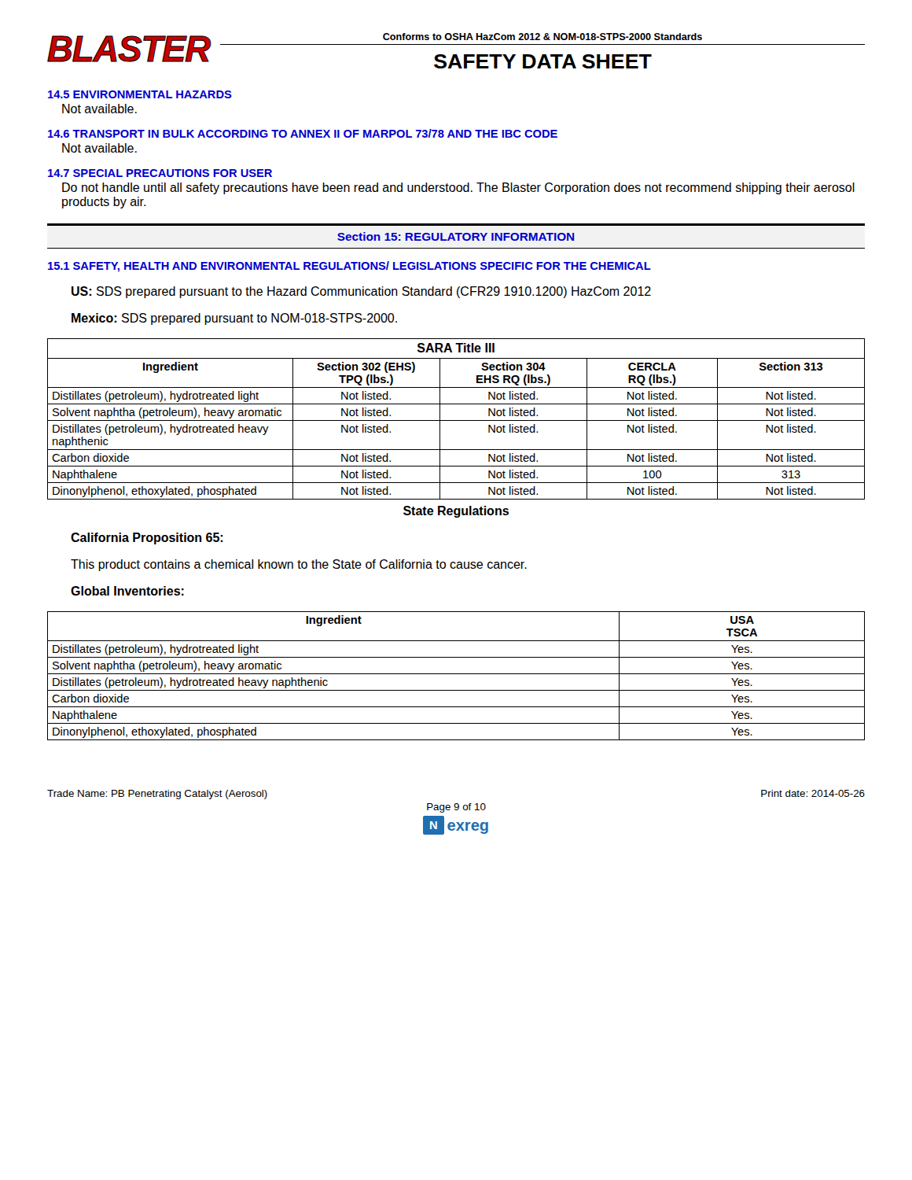BLASTER
Conforms to OSHA HazCom 2012 & NOM-018-STPS-2000 Standards
SAFETY DATA SHEET
14.5 ENVIRONMENTAL HAZARDS
Not available.
14.6 TRANSPORT IN BULK ACCORDING TO ANNEX II OF MARPOL 73/78 AND THE IBC CODE
Not available.
14.7 SPECIAL PRECAUTIONS FOR USER
Do not handle until all safety precautions have been read and understood. The Blaster Corporation does not recommend shipping their aerosol products by air.
Section 15: REGULATORY INFORMATION
15.1 SAFETY, HEALTH AND ENVIRONMENTAL REGULATIONS/ LEGISLATIONS SPECIFIC FOR THE CHEMICAL
US: SDS prepared pursuant to the Hazard Communication Standard (CFR29 1910.1200) HazCom 2012
Mexico: SDS prepared pursuant to NOM-018-STPS-2000.
SARA Title III
| Ingredient | Section 302 (EHS) TPQ (lbs.) | Section 304 EHS RQ (lbs.) | CERCLA RQ (lbs.) | Section 313 |
| --- | --- | --- | --- | --- |
| Distillates (petroleum), hydrotreated light | Not listed. | Not listed. | Not listed. | Not listed. |
| Solvent naphtha (petroleum), heavy aromatic | Not listed. | Not listed. | Not listed. | Not listed. |
| Distillates (petroleum), hydrotreated heavy naphthenic | Not listed. | Not listed. | Not listed. | Not listed. |
| Carbon dioxide | Not listed. | Not listed. | Not listed. | Not listed. |
| Naphthalene | Not listed. | Not listed. | 100 | 313 |
| Dinonylphenol, ethoxylated, phosphated | Not listed. | Not listed. | Not listed. | Not listed. |
State Regulations
California Proposition 65:
This product contains a chemical known to the State of California to cause cancer.
Global Inventories:
| Ingredient | USA TSCA |
| --- | --- |
| Distillates (petroleum), hydrotreated light | Yes. |
| Solvent naphtha (petroleum), heavy aromatic | Yes. |
| Distillates (petroleum), hydrotreated heavy naphthenic | Yes. |
| Carbon dioxide | Yes. |
| Naphthalene | Yes. |
| Dinonylphenol, ethoxylated, phosphated | Yes. |
Trade Name: PB Penetrating Catalyst (Aerosol)
Print date: 2014-05-26
Page 9 of 10
Nexreg